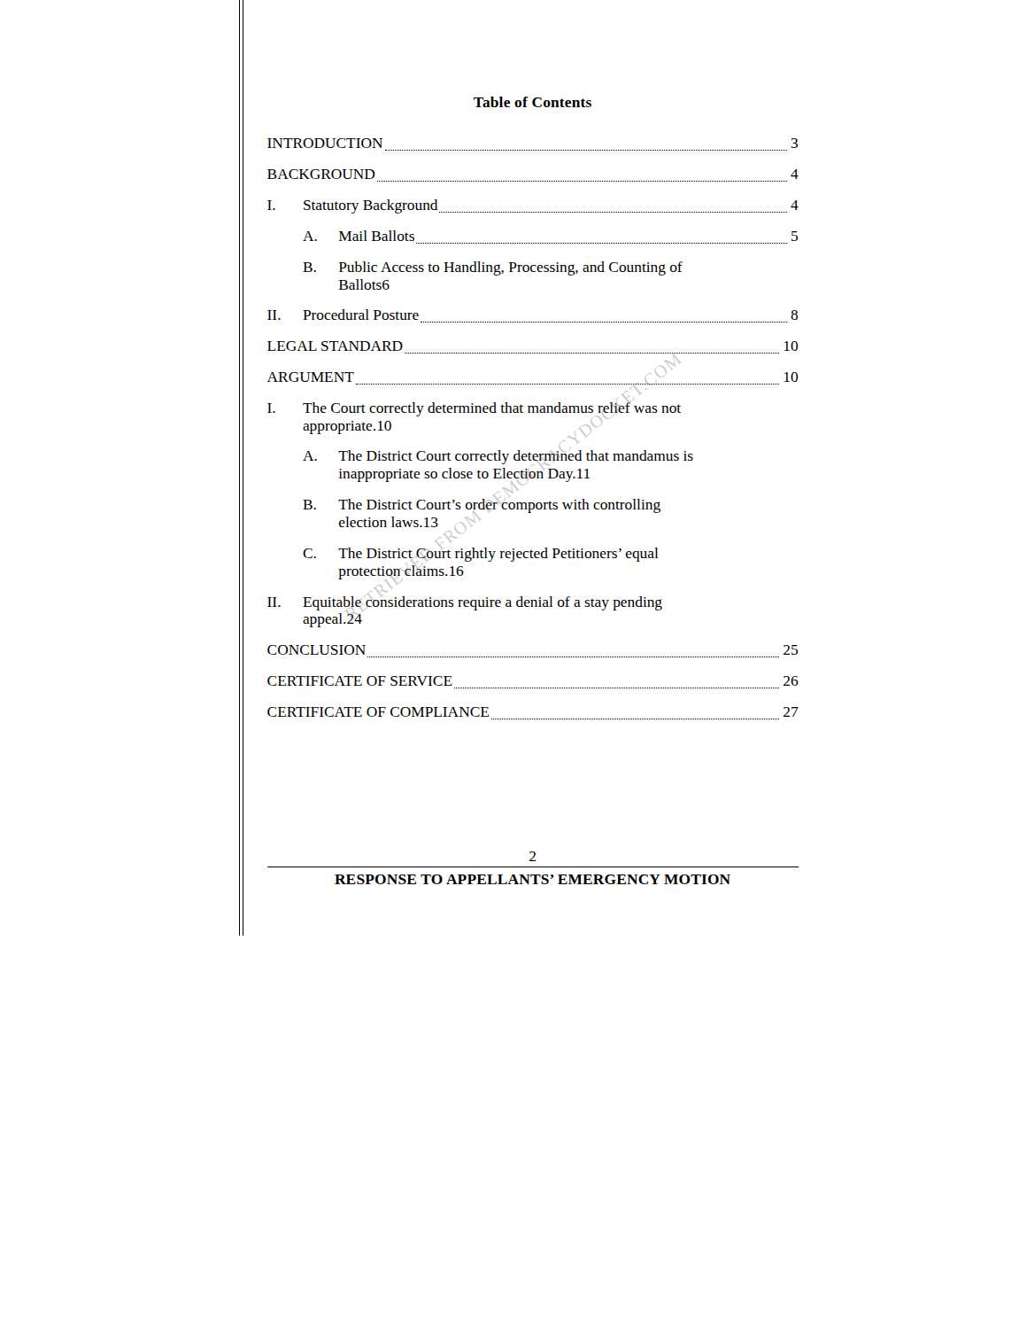Table of Contents
INTRODUCTION 3
BACKGROUND 4
I. Statutory Background 4
A. Mail Ballots 5
B. Public Access to Handling, Processing, and Counting of
Ballots 6
II. Procedural Posture 8
LEGAL STANDARD 10
ARGUMENT 10
I. The Court correctly determined that mandamus relief was not
appropriate. 10
A. The District Court correctly determined that mandamus is
inappropriate so close to Election Day. 11
B. The District Court’s order comports with controlling
election laws. 13
C. The District Court rightly rejected Petitioners’ equal
protection claims. 16
II. Equitable considerations require a denial of a stay pending
appeal. 24
CONCLUSION 25
CERTIFICATE OF SERVICE 26
CERTIFICATE OF COMPLIANCE 27
RETRIEVED FROM DEMOCRACYDOCKET.COM
2
RESPONSE TO APPELLANTS’ EMERGENCY MOTION